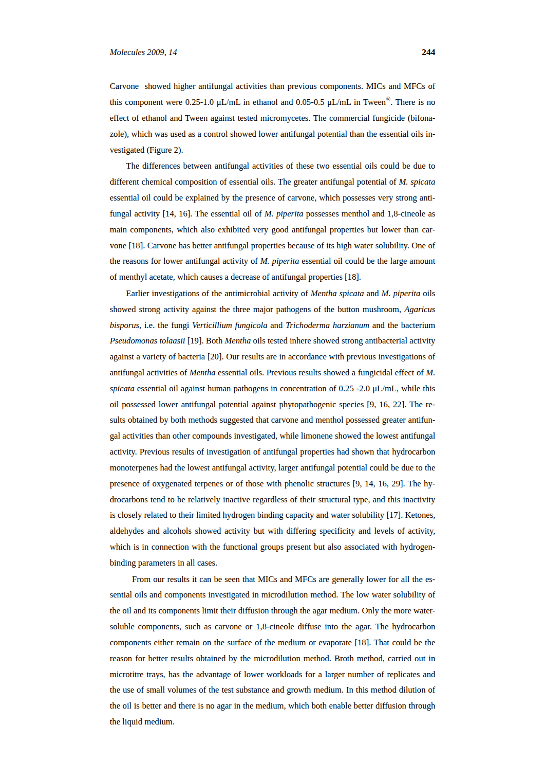Molecules 2009, 14
244
Carvone showed higher antifungal activities than previous components. MICs and MFCs of this component were 0.25-1.0 μL/mL in ethanol and 0.05-0.5 μL/mL in Tween®. There is no effect of ethanol and Tween against tested micromycetes. The commercial fungicide (bifonazole), which was used as a control showed lower antifungal potential than the essential oils investigated (Figure 2).
The differences between antifungal activities of these two essential oils could be due to different chemical composition of essential oils. The greater antifungal potential of M. spicata essential oil could be explained by the presence of carvone, which possesses very strong antifungal activity [14, 16]. The essential oil of M. piperita possesses menthol and 1,8-cineole as main components, which also exhibited very good antifungal properties but lower than carvone [18]. Carvone has better antifungal properties because of its high water solubility. One of the reasons for lower antifungal activity of M. piperita essential oil could be the large amount of menthyl acetate, which causes a decrease of antifungal properties [18].
Earlier investigations of the antimicrobial activity of Mentha spicata and M. piperita oils showed strong activity against the three major pathogens of the button mushroom, Agaricus bisporus, i.e. the fungi Verticillium fungicola and Trichoderma harzianum and the bacterium Pseudomonas tolaasii [19]. Both Mentha oils tested inhere showed strong antibacterial activity against a variety of bacteria [20]. Our results are in accordance with previous investigations of antifungal activities of Mentha essential oils. Previous results showed a fungicidal effect of M. spicata essential oil against human pathogens in concentration of 0.25 -2.0 μL/mL, while this oil possessed lower antifungal potential against phytopathogenic species [9, 16, 22]. The results obtained by both methods suggested that carvone and menthol possessed greater antifungal activities than other compounds investigated, while limonene showed the lowest antifungal activity. Previous results of investigation of antifungal properties had shown that hydrocarbon monoterpenes had the lowest antifungal activity, larger antifungal potential could be due to the presence of oxygenated terpenes or of those with phenolic structures [9, 14, 16, 29]. The hydrocarbons tend to be relatively inactive regardless of their structural type, and this inactivity is closely related to their limited hydrogen binding capacity and water solubility [17]. Ketones, aldehydes and alcohols showed activity but with differing specificity and levels of activity, which is in connection with the functional groups present but also associated with hydrogen-binding parameters in all cases.
From our results it can be seen that MICs and MFCs are generally lower for all the essential oils and components investigated in microdilution method. The low water solubility of the oil and its components limit their diffusion through the agar medium. Only the more water-soluble components, such as carvone or 1,8-cineole diffuse into the agar. The hydrocarbon components either remain on the surface of the medium or evaporate [18]. That could be the reason for better results obtained by the microdilution method. Broth method, carried out in microtitre trays, has the advantage of lower workloads for a larger number of replicates and the use of small volumes of the test substance and growth medium. In this method dilution of the oil is better and there is no agar in the medium, which both enable better diffusion through the liquid medium.